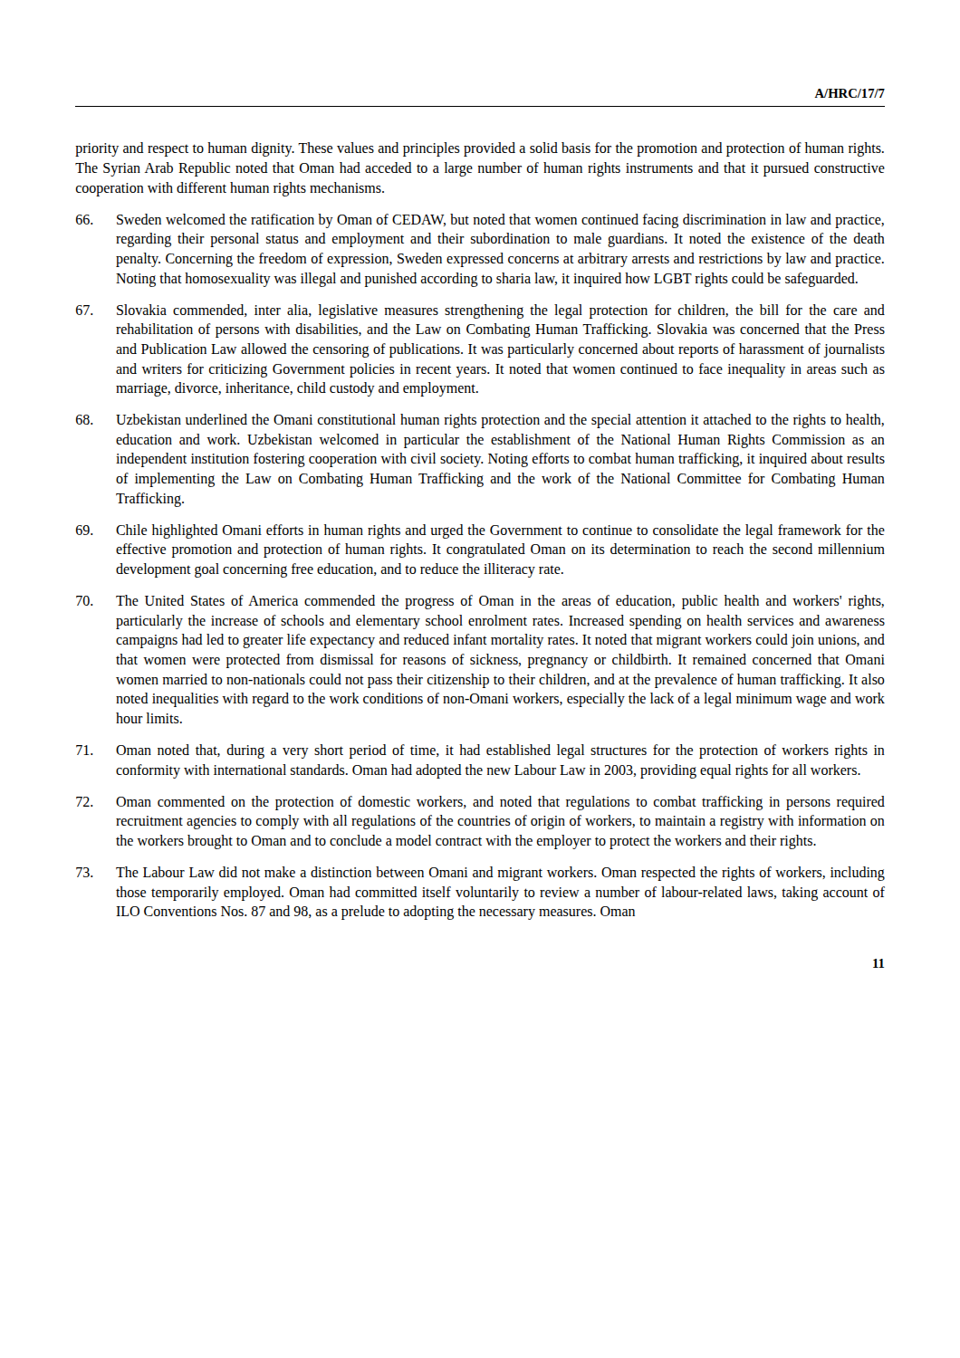A/HRC/17/7
priority and respect to human dignity. These values and principles provided a solid basis for the promotion and protection of human rights. The Syrian Arab Republic noted that Oman had acceded to a large number of human rights instruments and that it pursued constructive cooperation with different human rights mechanisms.
66.
Sweden welcomed the ratification by Oman of CEDAW, but noted that women continued facing discrimination in law and practice, regarding their personal status and employment and their subordination to male guardians. It noted the existence of the death penalty. Concerning the freedom of expression, Sweden expressed concerns at arbitrary arrests and restrictions by law and practice. Noting that homosexuality was illegal and punished according to sharia law, it inquired how LGBT rights could be safeguarded.
67.
Slovakia commended, inter alia, legislative measures strengthening the legal protection for children, the bill for the care and rehabilitation of persons with disabilities, and the Law on Combating Human Trafficking. Slovakia was concerned that the Press and Publication Law allowed the censoring of publications. It was particularly concerned about reports of harassment of journalists and writers for criticizing Government policies in recent years. It noted that women continued to face inequality in areas such as marriage, divorce, inheritance, child custody and employment.
68.
Uzbekistan underlined the Omani constitutional human rights protection and the special attention it attached to the rights to health, education and work. Uzbekistan welcomed in particular the establishment of the National Human Rights Commission as an independent institution fostering cooperation with civil society. Noting efforts to combat human trafficking, it inquired about results of implementing the Law on Combating Human Trafficking and the work of the National Committee for Combating Human Trafficking.
69.
Chile highlighted Omani efforts in human rights and urged the Government to continue to consolidate the legal framework for the effective promotion and protection of human rights. It congratulated Oman on its determination to reach the second millennium development goal concerning free education, and to reduce the illiteracy rate.
70.
The United States of America commended the progress of Oman in the areas of education, public health and workers' rights, particularly the increase of schools and elementary school enrolment rates. Increased spending on health services and awareness campaigns had led to greater life expectancy and reduced infant mortality rates. It noted that migrant workers could join unions, and that women were protected from dismissal for reasons of sickness, pregnancy or childbirth. It remained concerned that Omani women married to non-nationals could not pass their citizenship to their children, and at the prevalence of human trafficking. It also noted inequalities with regard to the work conditions of non-Omani workers, especially the lack of a legal minimum wage and work hour limits.
71.
Oman noted that, during a very short period of time, it had established legal structures for the protection of workers rights in conformity with international standards. Oman had adopted the new Labour Law in 2003, providing equal rights for all workers.
72.
Oman commented on the protection of domestic workers, and noted that regulations to combat trafficking in persons required recruitment agencies to comply with all regulations of the countries of origin of workers, to maintain a registry with information on the workers brought to Oman and to conclude a model contract with the employer to protect the workers and their rights.
73.
The Labour Law did not make a distinction between Omani and migrant workers. Oman respected the rights of workers, including those temporarily employed. Oman had committed itself voluntarily to review a number of labour-related laws, taking account of ILO Conventions Nos. 87 and 98, as a prelude to adopting the necessary measures. Oman
11